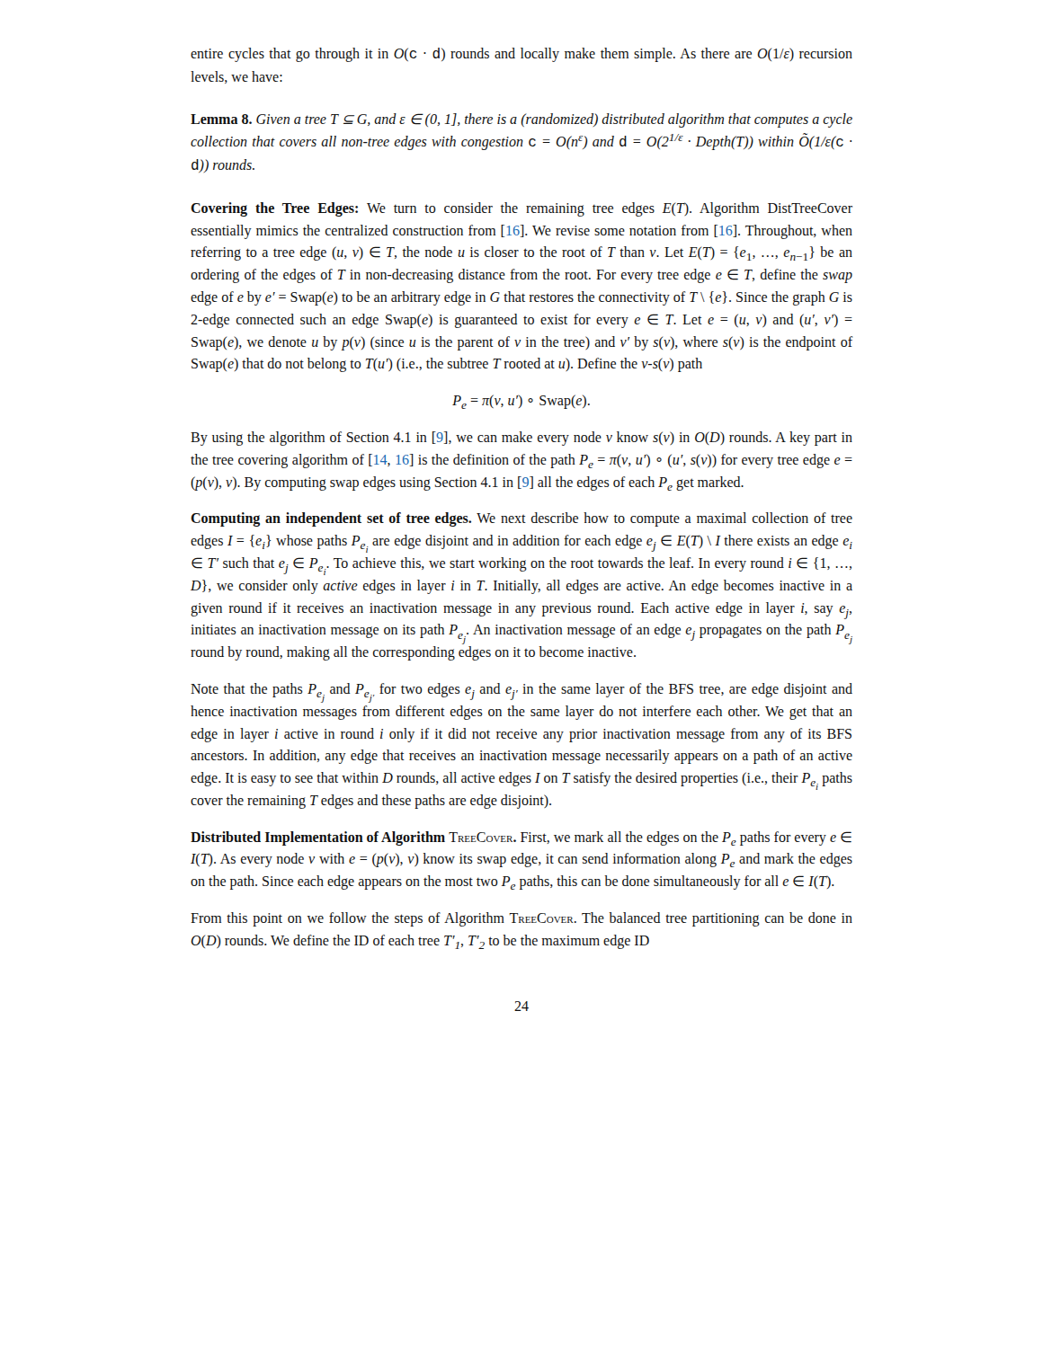entire cycles that go through it in O(c · d) rounds and locally make them simple. As there are O(1/ε) recursion levels, we have:
Lemma 8. Given a tree T ⊆ G, and ε ∈ (0, 1], there is a (randomized) distributed algorithm that computes a cycle collection that covers all non-tree edges with congestion c = O(nε) and d = O(21/ε · Depth(T)) within Õ(1/ε(c · d)) rounds.
Covering the Tree Edges: We turn to consider the remaining tree edges E(T). Algorithm DistTreeCover essentially mimics the centralized construction from [16]. We revise some notation from [16]. Throughout, when referring to a tree edge (u, v) ∈ T, the node u is closer to the root of T than v. Let E(T) = {e1, …, en−1} be an ordering of the edges of T in non-decreasing distance from the root. For every tree edge e ∈ T, define the swap edge of e by e′ = Swap(e) to be an arbitrary edge in G that restores the connectivity of T \ {e}. Since the graph G is 2-edge connected such an edge Swap(e) is guaranteed to exist for every e ∈ T. Let e = (u, v) and (u′, v′) = Swap(e), we denote u by p(v) (since u is the parent of v in the tree) and v′ by s(v), where s(v) is the endpoint of Swap(e) that do not belong to T(u′) (i.e., the subtree T rooted at u). Define the v-s(v) path
Pe = π(v, u′) ∘ Swap(e).
By using the algorithm of Section 4.1 in [9], we can make every node v know s(v) in O(D) rounds. A key part in the tree covering algorithm of [14, 16] is the definition of the path Pe = π(v, u′) ∘ (u′, s(v)) for every tree edge e = (p(v), v). By computing swap edges using Section 4.1 in [9] all the edges of each Pe get marked.
Computing an independent set of tree edges. We next describe how to compute a maximal collection of tree edges I = {ei} whose paths Pei are edge disjoint and in addition for each edge ej ∈ E(T) \ I there exists an edge ei ∈ T′ such that ej ∈ Pei. To achieve this, we start working on the root towards the leaf. In every round i ∈ {1, …, D}, we consider only active edges in layer i in T. Initially, all edges are active. An edge becomes inactive in a given round if it receives an inactivation message in any previous round. Each active edge in layer i, say ej, initiates an inactivation message on its path Pej. An inactivation message of an edge ej propagates on the path Pej round by round, making all the corresponding edges on it to become inactive.
Note that the paths Pej and Pej′ for two edges ej and ej′ in the same layer of the BFS tree, are edge disjoint and hence inactivation messages from different edges on the same layer do not interfere each other. We get that an edge in layer i active in round i only if it did not receive any prior inactivation message from any of its BFS ancestors. In addition, any edge that receives an inactivation message necessarily appears on a path of an active edge. It is easy to see that within D rounds, all active edges I on T satisfy the desired properties (i.e., their Pei paths cover the remaining T edges and these paths are edge disjoint).
Distributed Implementation of Algorithm TreeCover. First, we mark all the edges on the Pe paths for every e ∈ I(T). As every node v with e = (p(v), v) know its swap edge, it can send information along Pe and mark the edges on the path. Since each edge appears on the most two Pe paths, this can be done simultaneously for all e ∈ I(T).
From this point on we follow the steps of Algorithm TreeCover. The balanced tree partitioning can be done in O(D) rounds. We define the ID of each tree T′1, T′2 to be the maximum edge ID
24